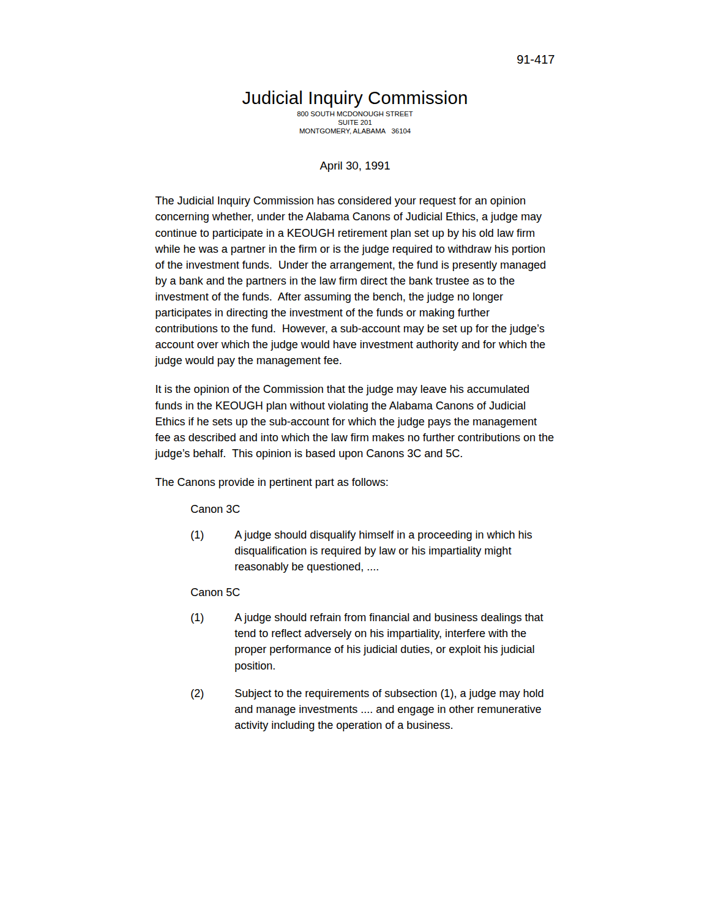91-417
Judicial Inquiry Commission
800 SOUTH MCDONOUGH STREET
SUITE 201
MONTGOMERY, ALABAMA 36104
April 30, 1991
The Judicial Inquiry Commission has considered your request for an opinion concerning whether, under the Alabama Canons of Judicial Ethics, a judge may continue to participate in a KEOUGH retirement plan set up by his old law firm while he was a partner in the firm or is the judge required to withdraw his portion of the investment funds. Under the arrangement, the fund is presently managed by a bank and the partners in the law firm direct the bank trustee as to the investment of the funds. After assuming the bench, the judge no longer participates in directing the investment of the funds or making further contributions to the fund. However, a sub-account may be set up for the judge’s account over which the judge would have investment authority and for which the judge would pay the management fee.
It is the opinion of the Commission that the judge may leave his accumulated funds in the KEOUGH plan without violating the Alabama Canons of Judicial Ethics if he sets up the sub-account for which the judge pays the management fee as described and into which the law firm makes no further contributions on the judge’s behalf. This opinion is based upon Canons 3C and 5C.
The Canons provide in pertinent part as follows:
Canon 3C
(1) A judge should disqualify himself in a proceeding in which his disqualification is required by law or his impartiality might reasonably be questioned, ....
Canon 5C
(1) A judge should refrain from financial and business dealings that tend to reflect adversely on his impartiality, interfere with the proper performance of his judicial duties, or exploit his judicial position.
(2) Subject to the requirements of subsection (1), a judge may hold and manage investments .... and engage in other remunerative activity including the operation of a business.